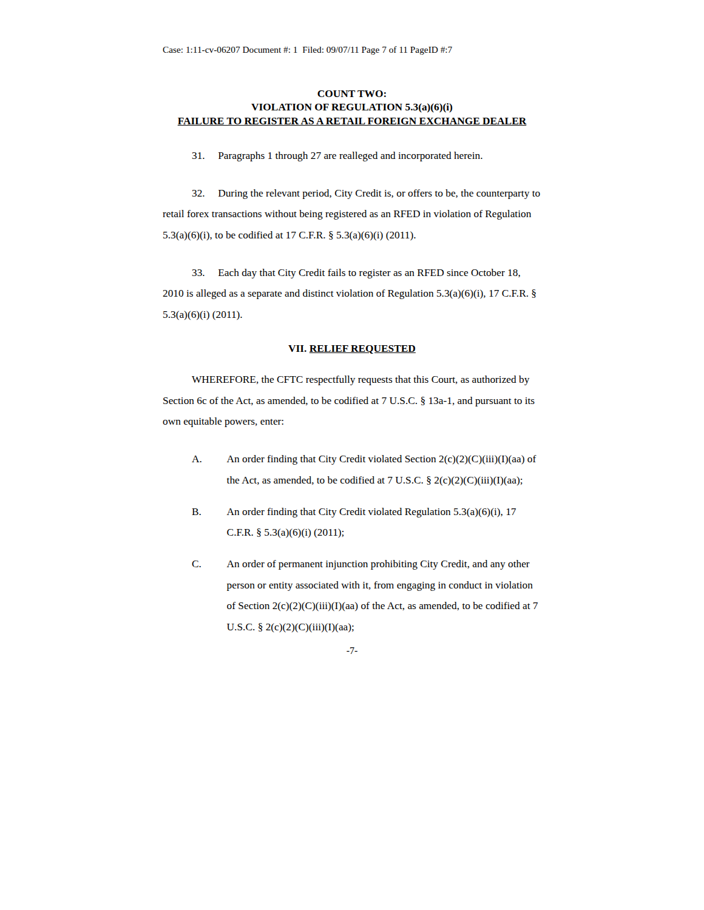Case: 1:11-cv-06207 Document #: 1 Filed: 09/07/11 Page 7 of 11 PageID #:7
COUNT TWO:
VIOLATION OF REGULATION 5.3(a)(6)(i)
FAILURE TO REGISTER AS A RETAIL FOREIGN EXCHANGE DEALER
31. Paragraphs 1 through 27 are realleged and incorporated herein.
32. During the relevant period, City Credit is, or offers to be, the counterparty to retail forex transactions without being registered as an RFED in violation of Regulation 5.3(a)(6)(i), to be codified at 17 C.F.R. § 5.3(a)(6)(i) (2011).
33. Each day that City Credit fails to register as an RFED since October 18, 2010 is alleged as a separate and distinct violation of Regulation 5.3(a)(6)(i), 17 C.F.R. § 5.3(a)(6)(i) (2011).
VII. RELIEF REQUESTED
WHEREFORE, the CFTC respectfully requests that this Court, as authorized by Section 6c of the Act, as amended, to be codified at 7 U.S.C. § 13a-1, and pursuant to its own equitable powers, enter:
A. An order finding that City Credit violated Section 2(c)(2)(C)(iii)(I)(aa) of the Act, as amended, to be codified at 7 U.S.C. § 2(c)(2)(C)(iii)(I)(aa);
B. An order finding that City Credit violated Regulation 5.3(a)(6)(i), 17 C.F.R. § 5.3(a)(6)(i) (2011);
C. An order of permanent injunction prohibiting City Credit, and any other person or entity associated with it, from engaging in conduct in violation of Section 2(c)(2)(C)(iii)(I)(aa) of the Act, as amended, to be codified at 7 U.S.C. § 2(c)(2)(C)(iii)(I)(aa);
-7-